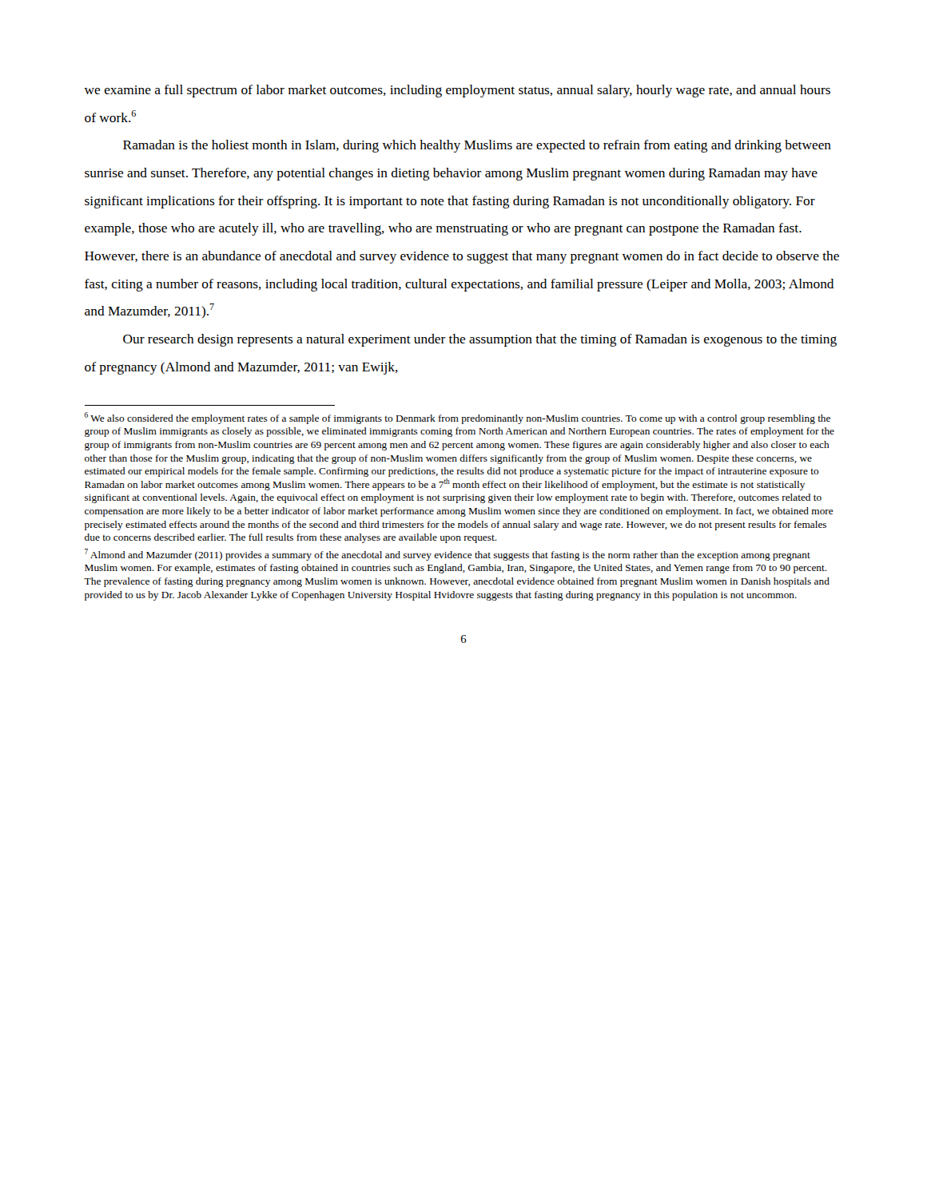we examine a full spectrum of labor market outcomes, including employment status, annual salary, hourly wage rate, and annual hours of work.6
Ramadan is the holiest month in Islam, during which healthy Muslims are expected to refrain from eating and drinking between sunrise and sunset. Therefore, any potential changes in dieting behavior among Muslim pregnant women during Ramadan may have significant implications for their offspring. It is important to note that fasting during Ramadan is not unconditionally obligatory. For example, those who are acutely ill, who are travelling, who are menstruating or who are pregnant can postpone the Ramadan fast. However, there is an abundance of anecdotal and survey evidence to suggest that many pregnant women do in fact decide to observe the fast, citing a number of reasons, including local tradition, cultural expectations, and familial pressure (Leiper and Molla, 2003; Almond and Mazumder, 2011).7
Our research design represents a natural experiment under the assumption that the timing of Ramadan is exogenous to the timing of pregnancy (Almond and Mazumder, 2011; van Ewijk,
6 We also considered the employment rates of a sample of immigrants to Denmark from predominantly non-Muslim countries. To come up with a control group resembling the group of Muslim immigrants as closely as possible, we eliminated immigrants coming from North American and Northern European countries. The rates of employment for the group of immigrants from non-Muslim countries are 69 percent among men and 62 percent among women. These figures are again considerably higher and also closer to each other than those for the Muslim group, indicating that the group of non-Muslim women differs significantly from the group of Muslim women. Despite these concerns, we estimated our empirical models for the female sample. Confirming our predictions, the results did not produce a systematic picture for the impact of intrauterine exposure to Ramadan on labor market outcomes among Muslim women. There appears to be a 7th month effect on their likelihood of employment, but the estimate is not statistically significant at conventional levels. Again, the equivocal effect on employment is not surprising given their low employment rate to begin with. Therefore, outcomes related to compensation are more likely to be a better indicator of labor market performance among Muslim women since they are conditioned on employment. In fact, we obtained more precisely estimated effects around the months of the second and third trimesters for the models of annual salary and wage rate. However, we do not present results for females due to concerns described earlier. The full results from these analyses are available upon request.
7 Almond and Mazumder (2011) provides a summary of the anecdotal and survey evidence that suggests that fasting is the norm rather than the exception among pregnant Muslim women. For example, estimates of fasting obtained in countries such as England, Gambia, Iran, Singapore, the United States, and Yemen range from 70 to 90 percent. The prevalence of fasting during pregnancy among Muslim women is unknown. However, anecdotal evidence obtained from pregnant Muslim women in Danish hospitals and provided to us by Dr. Jacob Alexander Lykke of Copenhagen University Hospital Hvidovre suggests that fasting during pregnancy in this population is not uncommon.
6